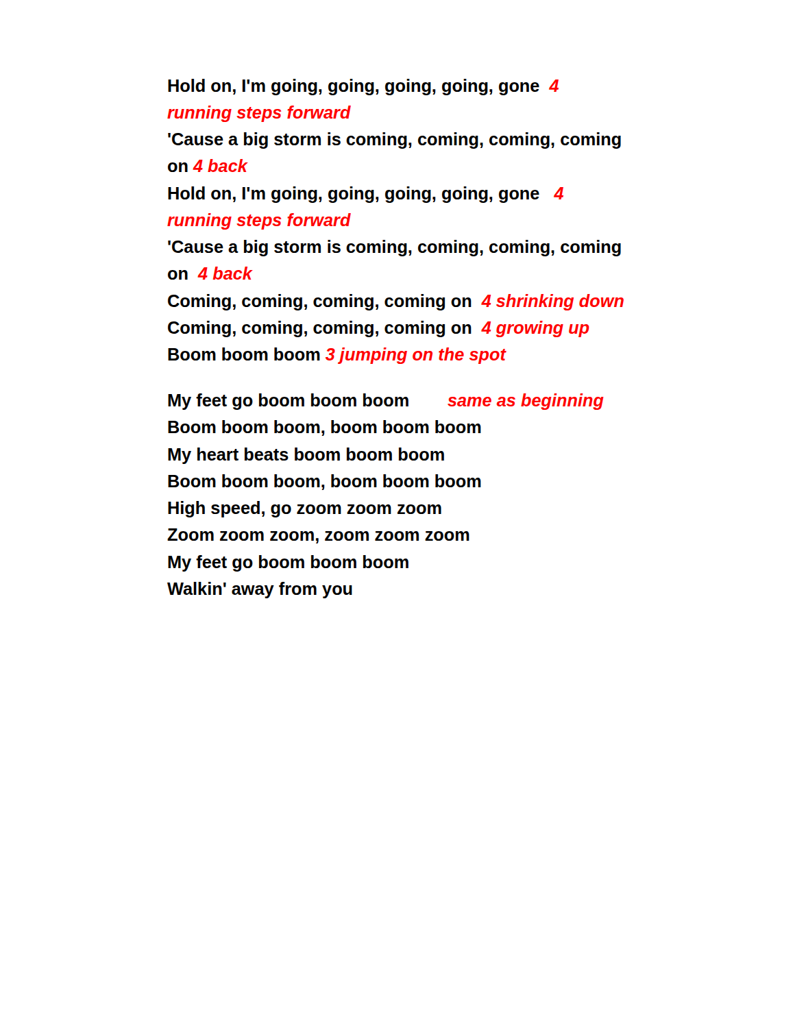Hold on, I'm going, going, going, going, gone 4 running steps forward
'Cause a big storm is coming, coming, coming, coming on 4 back
Hold on, I'm going, going, going, going, gone 4 running steps forward
'Cause a big storm is coming, coming, coming, coming on 4 back
Coming, coming, coming, coming on 4 shrinking down
Coming, coming, coming, coming on 4 growing up
Boom boom boom 3 jumping on the spot
My feet go boom boom boom same as beginning
Boom boom boom, boom boom boom
My heart beats boom boom boom
Boom boom boom, boom boom boom
High speed, go zoom zoom zoom
Zoom zoom zoom, zoom zoom zoom
My feet go boom boom boom
Walkin' away from you